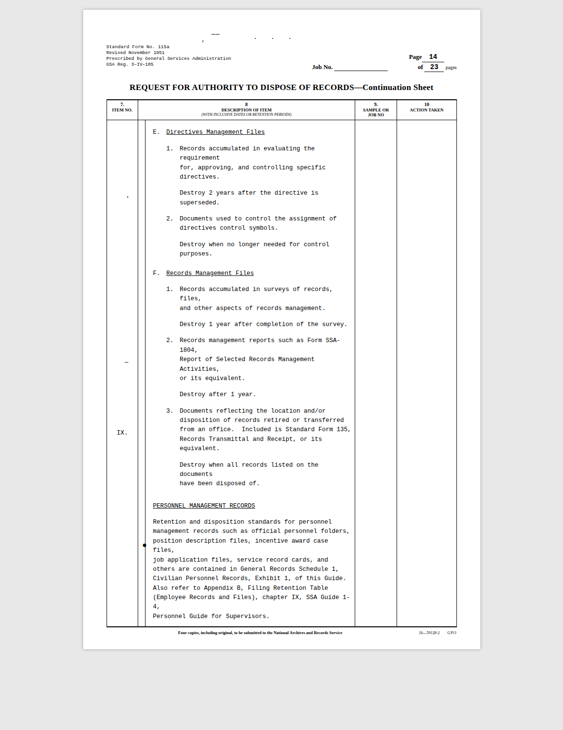—— . . . '
Standard Form No. 115a
Revised November 1951
Prescribed by General Services Administration
GSA Reg. 3–IV–105
Job No. Page 14 of 23 pages
REQUEST FOR AUTHORITY TO DISPOSE OF RECORDS—Continuation Sheet
| 7. ITEM NO. | 8 DESCRIPTION OF ITEM (WITH INCLUSIVE DATES OR RETENTION PERIODS) | 9. SAMPLE OR JOB NO | 10 ACTION TAKEN |
| --- | --- | --- | --- |
| ' — IX. | E. Directives Management Files 1. Records accumulated in evaluating the requirement for, approving, and controlling specific directives. Destroy 2 years after the directive is superseded. 2. Documents used to control the assignment of directives control symbols. Destroy when no longer needed for control purposes. F. Records Management Files 1. Records accumulated in surveys of records, files, and other aspects of records management. Destroy 1 year after completion of the survey. 2. Records management reports such as Form SSA-1804, Report of Selected Records Management Activities, or its equivalent. Destroy after 1 year. 3. Documents reflecting the location and/or disposition of records retired or transferred from an office. Included is Standard Form 135, Records Transmittal and Receipt, or its equivalent. Destroy when all records listed on the documents have been disposed of. PERSONNEL MANAGEMENT RECORDS ● Retention and disposition standards for personnel management records such as official personnel folders, position description files, incentive award case files, job application files, service record cards, and others are contained in General Records Schedule 1, Civilian Personnel Records, Exhibit 1, of this Guide. Also refer to Appendix B, Filing Retention Table (Employee Records and Files), chapter IX, SSA Guide 1-4, Personnel Guide for Supervisors. | | |
Four copies, including original, to be submitted to the National Archives and Records Service
16—59128-2 GPO